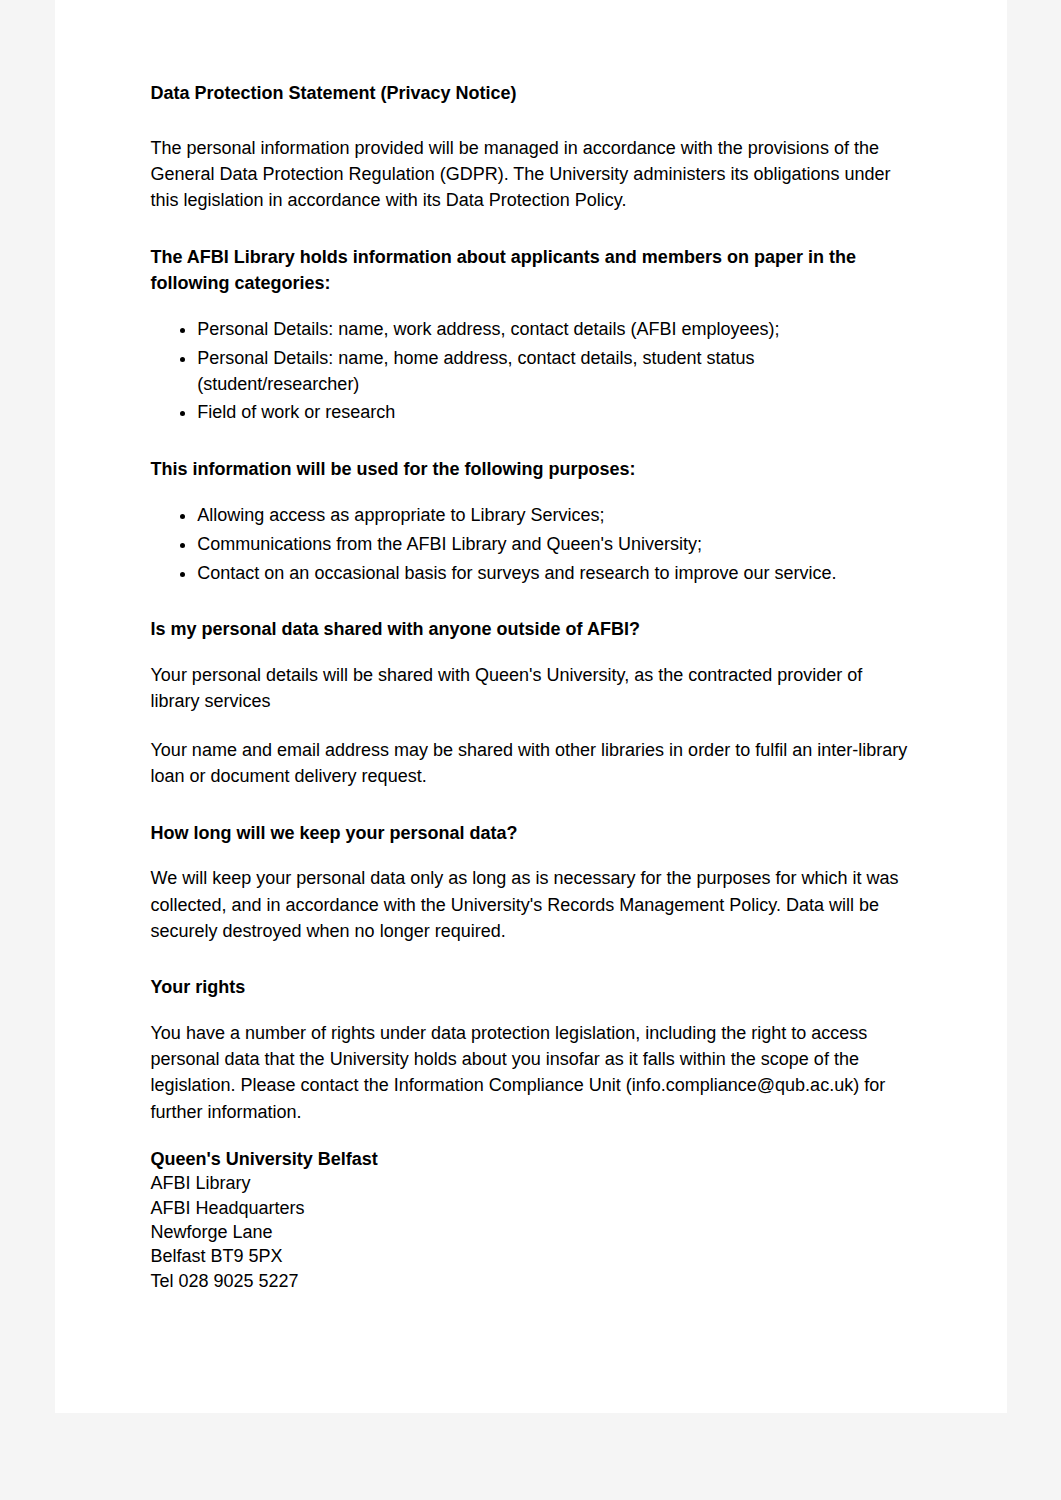Data Protection Statement (Privacy Notice)
The personal information provided will be managed in accordance with the provisions of the General Data Protection Regulation (GDPR). The University administers its obligations under this legislation in accordance with its Data Protection Policy.
The AFBI Library holds information about applicants and members on paper in the following categories:
Personal Details: name, work address, contact details (AFBI employees);
Personal Details: name, home address, contact details, student status (student/researcher)
Field of work or research
This information will be used for the following purposes:
Allowing access as appropriate to Library Services;
Communications from the AFBI Library and Queen's University;
Contact on an occasional basis for surveys and research to improve our service.
Is my personal data shared with anyone outside of AFBI?
Your personal details will be shared with Queen's University, as the contracted provider of library services
Your name and email address may be shared with other libraries in order to fulfil an inter-library loan or document delivery request.
How long will we keep your personal data?
We will keep your personal data only as long as is necessary for the purposes for which it was collected, and in accordance with the University's Records Management Policy. Data will be securely destroyed when no longer required.
Your rights
You have a number of rights under data protection legislation, including the right to access personal data that the University holds about you insofar as it falls within the scope of the legislation. Please contact the Information Compliance Unit (info.compliance@qub.ac.uk) for further information.
Queen's University Belfast
AFBI Library
AFBI Headquarters
Newforge Lane
Belfast BT9 5PX
Tel 028 9025 5227